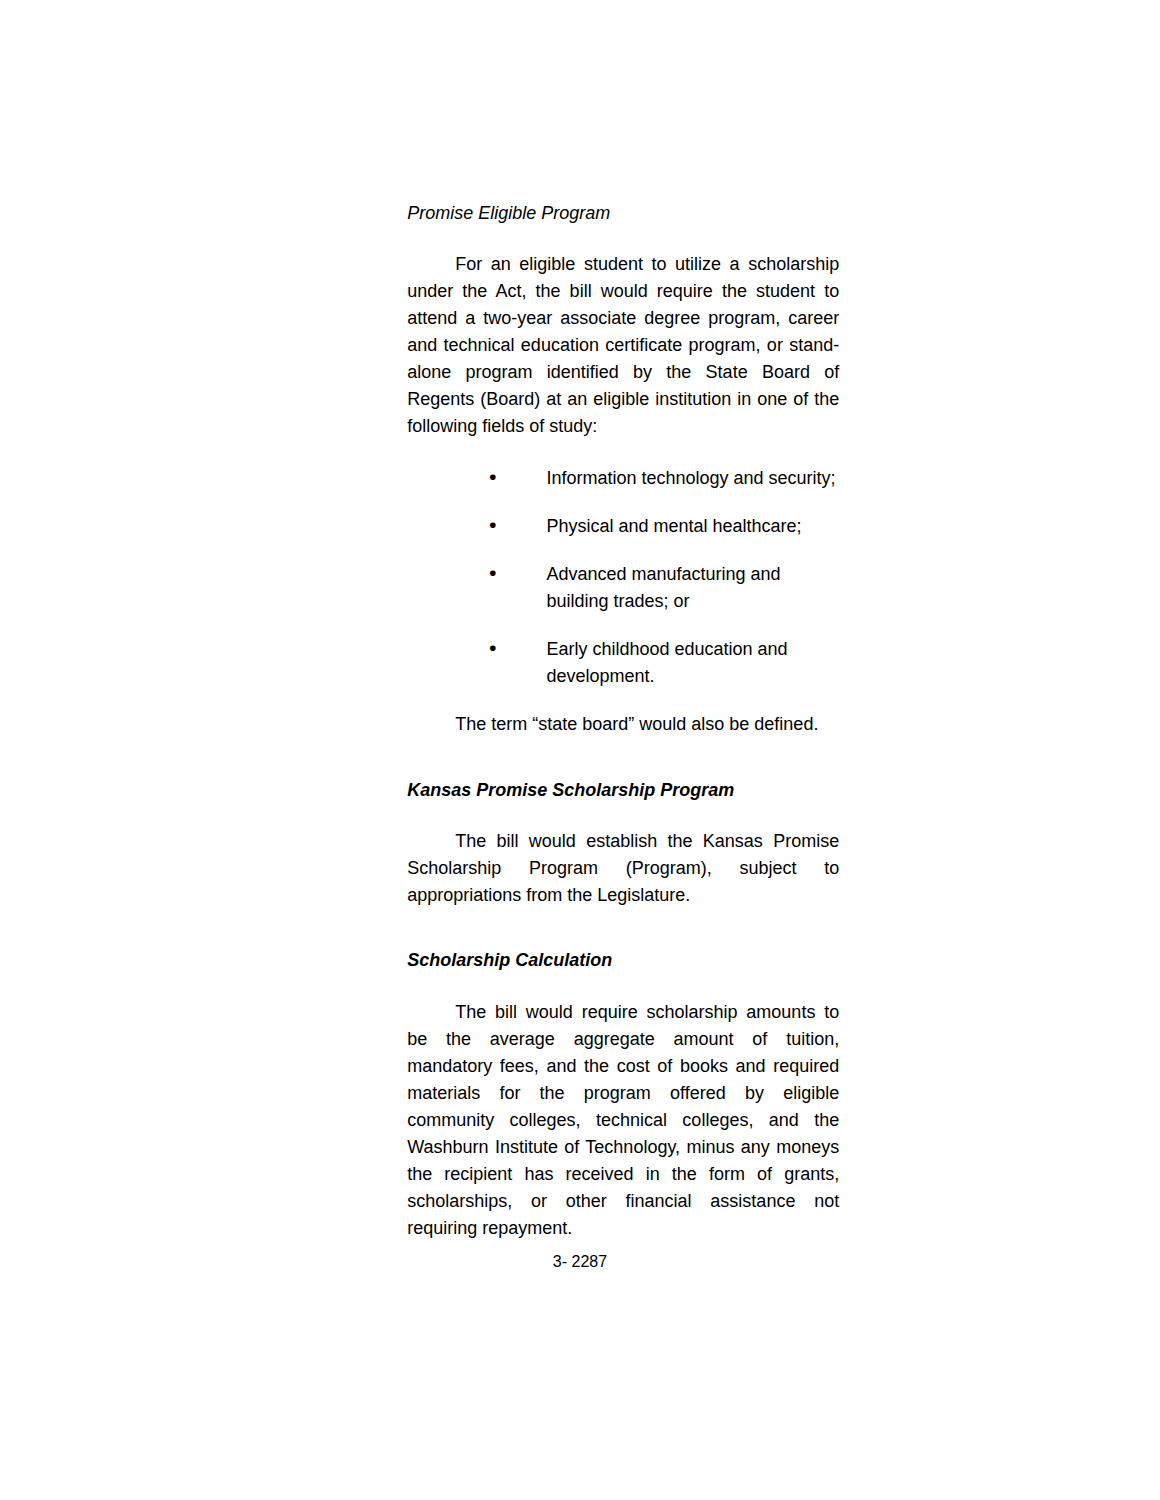Promise Eligible Program
For an eligible student to utilize a scholarship under the Act, the bill would require the student to attend a two-year associate degree program, career and technical education certificate program, or stand-alone program identified by the State Board of Regents (Board) at an eligible institution in one of the following fields of study:
Information technology and security;
Physical and mental healthcare;
Advanced manufacturing and building trades; or
Early childhood education and development.
The term “state board” would also be defined.
Kansas Promise Scholarship Program
The bill would establish the Kansas Promise Scholarship Program (Program), subject to appropriations from the Legislature.
Scholarship Calculation
The bill would require scholarship amounts to be the average aggregate amount of tuition, mandatory fees, and the cost of books and required materials for the program offered by eligible community colleges, technical colleges, and the Washburn Institute of Technology, minus any moneys the recipient has received in the form of grants, scholarships, or other financial assistance not requiring repayment.
3- 2287